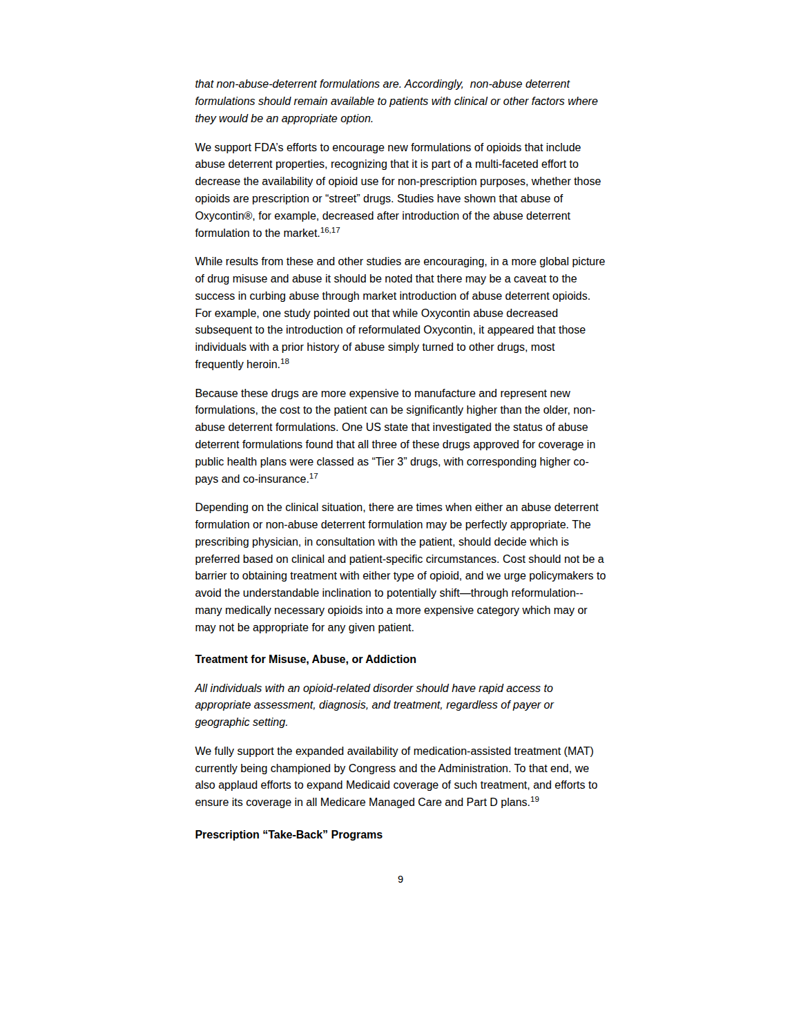that non-abuse-deterrent formulations are. Accordingly, non-abuse deterrent formulations should remain available to patients with clinical or other factors where they would be an appropriate option.
We support FDA’s efforts to encourage new formulations of opioids that include abuse deterrent properties, recognizing that it is part of a multi-faceted effort to decrease the availability of opioid use for non-prescription purposes, whether those opioids are prescription or “street” drugs. Studies have shown that abuse of Oxycontin®, for example, decreased after introduction of the abuse deterrent formulation to the market.16,17
While results from these and other studies are encouraging, in a more global picture of drug misuse and abuse it should be noted that there may be a caveat to the success in curbing abuse through market introduction of abuse deterrent opioids. For example, one study pointed out that while Oxycontin abuse decreased subsequent to the introduction of reformulated Oxycontin, it appeared that those individuals with a prior history of abuse simply turned to other drugs, most frequently heroin.18
Because these drugs are more expensive to manufacture and represent new formulations, the cost to the patient can be significantly higher than the older, non-abuse deterrent formulations. One US state that investigated the status of abuse deterrent formulations found that all three of these drugs approved for coverage in public health plans were classed as “Tier 3” drugs, with corresponding higher co-pays and co-insurance.17
Depending on the clinical situation, there are times when either an abuse deterrent formulation or non-abuse deterrent formulation may be perfectly appropriate. The prescribing physician, in consultation with the patient, should decide which is preferred based on clinical and patient-specific circumstances. Cost should not be a barrier to obtaining treatment with either type of opioid, and we urge policymakers to avoid the understandable inclination to potentially shift—through reformulation--many medically necessary opioids into a more expensive category which may or may not be appropriate for any given patient.
Treatment for Misuse, Abuse, or Addiction
All individuals with an opioid-related disorder should have rapid access to appropriate assessment, diagnosis, and treatment, regardless of payer or geographic setting.
We fully support the expanded availability of medication-assisted treatment (MAT) currently being championed by Congress and the Administration. To that end, we also applaud efforts to expand Medicaid coverage of such treatment, and efforts to ensure its coverage in all Medicare Managed Care and Part D plans.19
Prescription “Take-Back” Programs
9